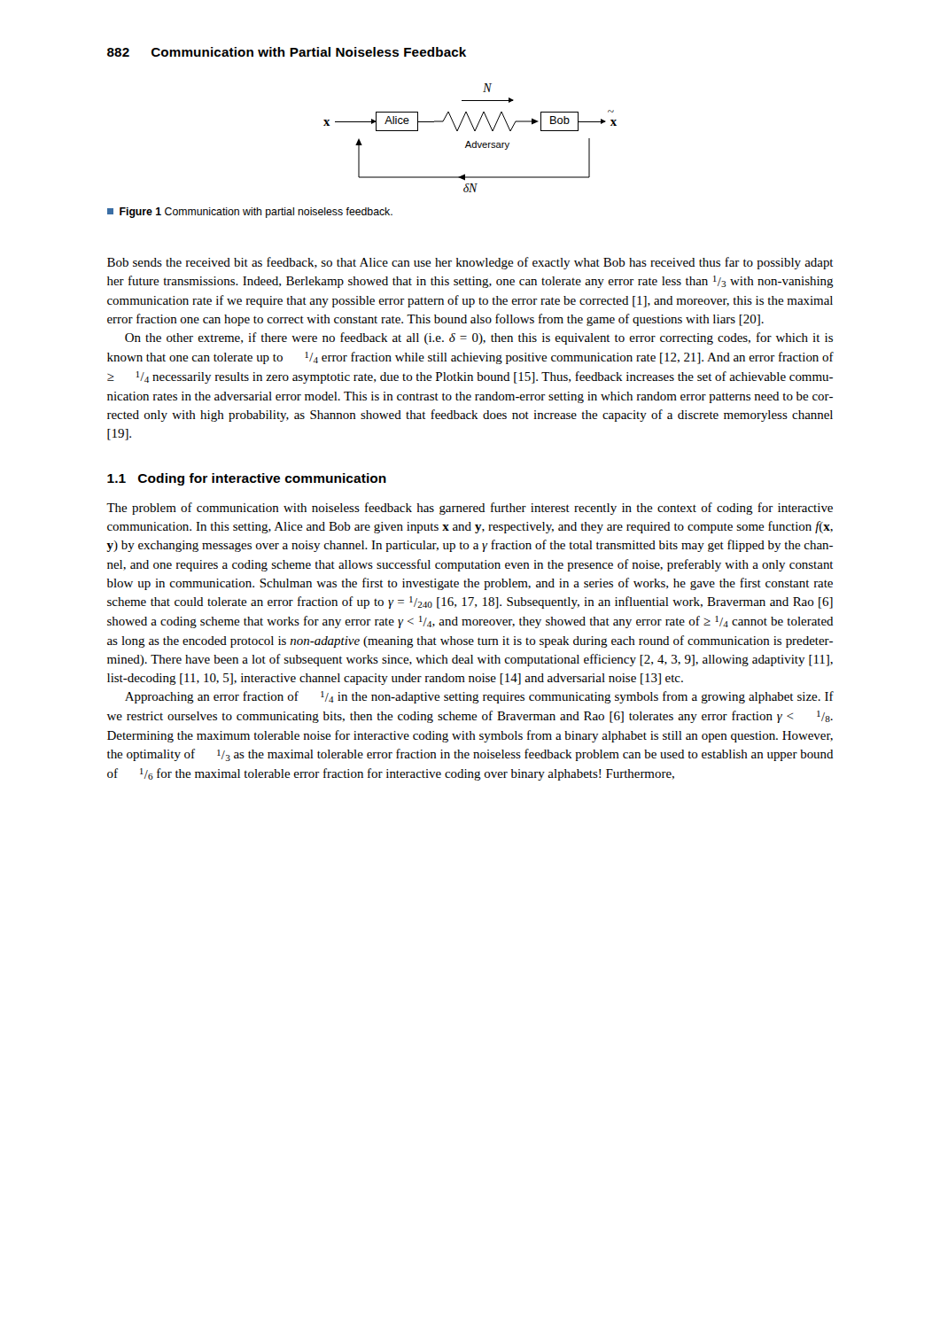882 Communication with Partial Noiseless Feedback
x Alice
N
Adversary
Bob ~x
δN
Figure 1 Communication with partial noiseless feedback.
Bob sends the received bit as feedback, so that Alice can use her knowledge of exactly what Bob has received thus far to possibly adapt her future transmissions. Indeed, Berlekamp showed that in this setting, one can tolerate any error rate less than 1/3 with non-vanishing communication rate if we require that any possible error pattern of up to the error rate be corrected [1], and moreover, this is the maximal error fraction one can hope to correct with constant rate. This bound also follows from the game of questions with liars [20].
On the other extreme, if there were no feedback at all (i.e. δ = 0), then this is equivalent to error correcting codes, for which it is known that one can tolerate up to 1/4 error fraction while still achieving positive communication rate [12, 21]. And an error fraction of ≥ 1/4 necessarily results in zero asymptotic rate, due to the Plotkin bound [15]. Thus, feedback increases the set of achievable communication rates in the adversarial error model. This is in contrast to the random-error setting in which random error patterns need to be corrected only with high probability, as Shannon showed that feedback does not increase the capacity of a discrete memoryless channel [19].
1.1 Coding for interactive communication
The problem of communication with noiseless feedback has garnered further interest recently in the context of coding for interactive communication. In this setting, Alice and Bob are given inputs x and y, respectively, and they are required to compute some function f(x, y) by exchanging messages over a noisy channel. In particular, up to a γ fraction of the total transmitted bits may get flipped by the channel, and one requires a coding scheme that allows successful computation even in the presence of noise, preferably with a only constant blow up in communication. Schulman was the first to investigate the problem, and in a series of works, he gave the first constant rate scheme that could tolerate an error fraction of up to γ = 1/240 [16, 17, 18]. Subsequently, in an influential work, Braverman and Rao [6] showed a coding scheme that works for any error rate γ < 1/4, and moreover, they showed that any error rate of ≥ 1/4 cannot be tolerated as long as the encoded protocol is non-adaptive (meaning that whose turn it is to speak during each round of communication is predetermined). There have been a lot of subsequent works since, which deal with computational efficiency [2, 4, 3, 9], allowing adaptivity [11], list-decoding [11, 10, 5], interactive channel capacity under random noise [14] and adversarial noise [13] etc.
Approaching an error fraction of 1/4 in the non-adaptive setting requires communicating symbols from a growing alphabet size. If we restrict ourselves to communicating bits, then the coding scheme of Braverman and Rao [6] tolerates any error fraction γ < 1/8. Determining the maximum tolerable noise for interactive coding with symbols from a binary alphabet is still an open question. However, the optimality of 1/3 as the maximal tolerable error fraction in the noiseless feedback problem can be used to establish an upper bound of 1/6 for the maximal tolerable error fraction for interactive coding over binary alphabets! Furthermore,